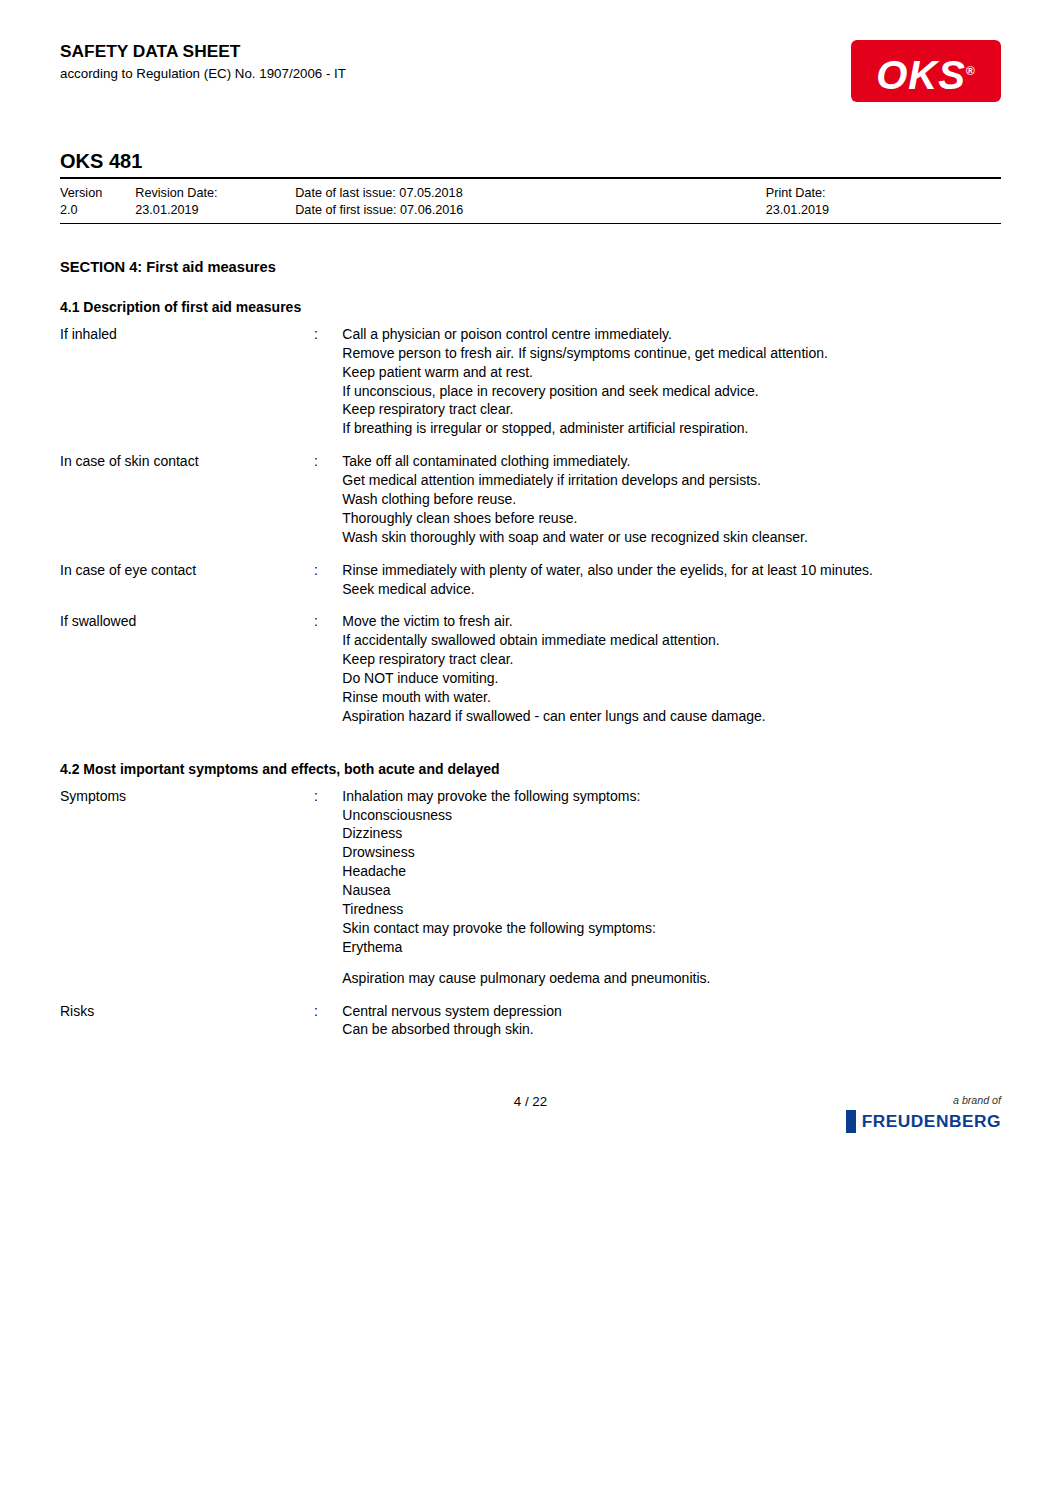SAFETY DATA SHEET
according to Regulation (EC) No. 1907/2006 - IT
OKS®
OKS 481
| Version 2.0 | Revision Date: 23.01.2019 | Date of last issue: 07.05.2018 Date of first issue: 07.06.2016 | Print Date: 23.01.2019 |
SECTION 4: First aid measures
4.1 Description of first aid measures
| If inhaled | : | Call a physician or poison control centre immediately. Remove person to fresh air. If signs/symptoms continue, get medical attention. Keep patient warm and at rest. If unconscious, place in recovery position and seek medical advice. Keep respiratory tract clear. If breathing is irregular or stopped, administer artificial respiration. |
| In case of skin contact | : | Take off all contaminated clothing immediately. Get medical attention immediately if irritation develops and persists. Wash clothing before reuse. Thoroughly clean shoes before reuse. Wash skin thoroughly with soap and water or use recognized skin cleanser. |
| In case of eye contact | : | Rinse immediately with plenty of water, also under the eyelids, for at least 10 minutes. Seek medical advice. |
| If swallowed | : | Move the victim to fresh air. If accidentally swallowed obtain immediate medical attention. Keep respiratory tract clear. Do NOT induce vomiting. Rinse mouth with water. Aspiration hazard if swallowed - can enter lungs and cause damage. |
4.2 Most important symptoms and effects, both acute and delayed
| Symptoms | : | Inhalation may provoke the following symptoms: Unconsciousness Dizziness Drowsiness Headache Nausea Tiredness Skin contact may provoke the following symptoms: Erythema Aspiration may cause pulmonary oedema and pneumonitis. |
| Risks | : | Central nervous system depression Can be absorbed through skin. |
4 / 22
a brand of
FREUDENBERG